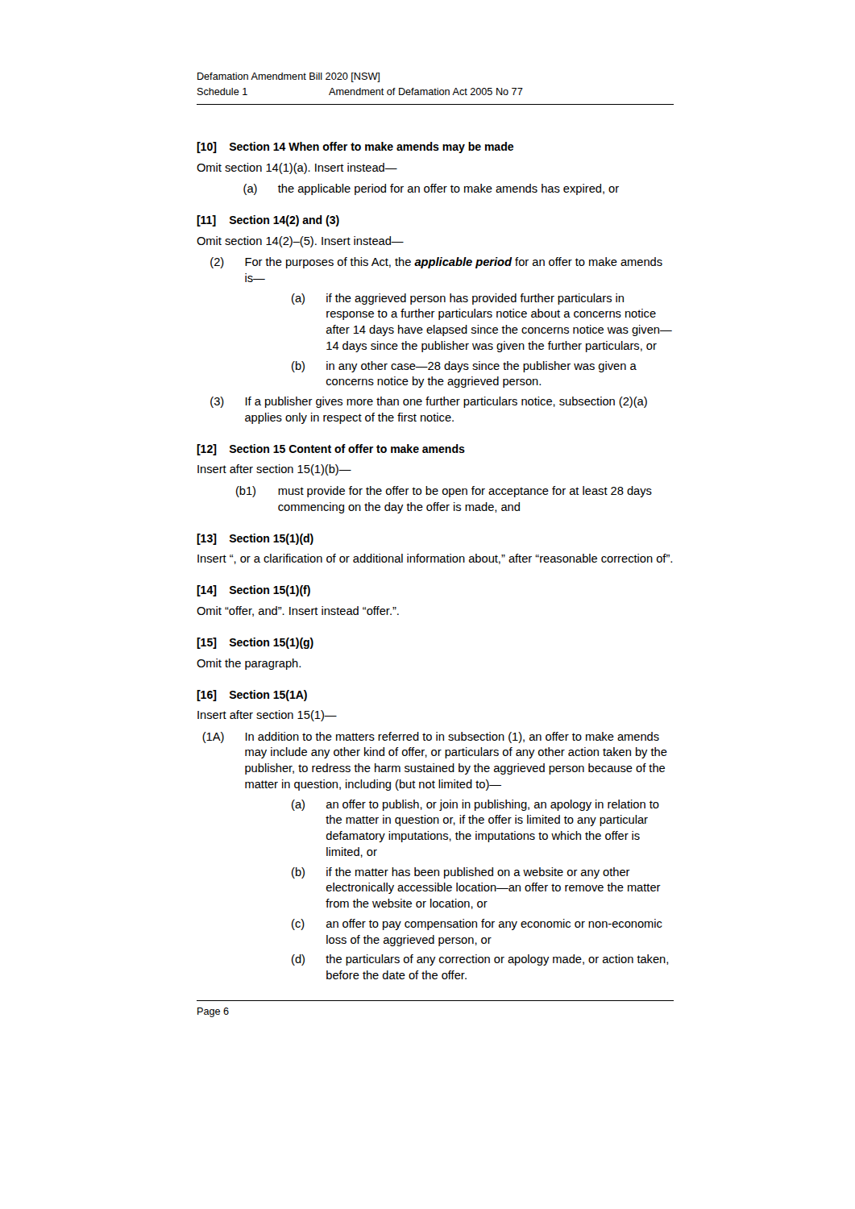Defamation Amendment Bill 2020 [NSW]
Schedule 1 Amendment of Defamation Act 2005 No 77
[10] Section 14 When offer to make amends may be made
Omit section 14(1)(a). Insert instead—
(a) the applicable period for an offer to make amends has expired, or
[11] Section 14(2) and (3)
Omit section 14(2)–(5). Insert instead—
(2) For the purposes of this Act, the applicable period for an offer to make amends is—
(a) if the aggrieved person has provided further particulars in response to a further particulars notice about a concerns notice after 14 days have elapsed since the concerns notice was given—14 days since the publisher was given the further particulars, or
(b) in any other case—28 days since the publisher was given a concerns notice by the aggrieved person.
(3) If a publisher gives more than one further particulars notice, subsection (2)(a) applies only in respect of the first notice.
[12] Section 15 Content of offer to make amends
Insert after section 15(1)(b)—
(b1) must provide for the offer to be open for acceptance for at least 28 days commencing on the day the offer is made, and
[13] Section 15(1)(d)
Insert “, or a clarification of or additional information about,” after “reasonable correction of”.
[14] Section 15(1)(f)
Omit “offer, and”. Insert instead “offer.”.
[15] Section 15(1)(g)
Omit the paragraph.
[16] Section 15(1A)
Insert after section 15(1)—
(1A) In addition to the matters referred to in subsection (1), an offer to make amends may include any other kind of offer, or particulars of any other action taken by the publisher, to redress the harm sustained by the aggrieved person because of the matter in question, including (but not limited to)—
(a) an offer to publish, or join in publishing, an apology in relation to the matter in question or, if the offer is limited to any particular defamatory imputations, the imputations to which the offer is limited, or
(b) if the matter has been published on a website or any other electronically accessible location—an offer to remove the matter from the website or location, or
(c) an offer to pay compensation for any economic or non-economic loss of the aggrieved person, or
(d) the particulars of any correction or apology made, or action taken, before the date of the offer.
Page 6